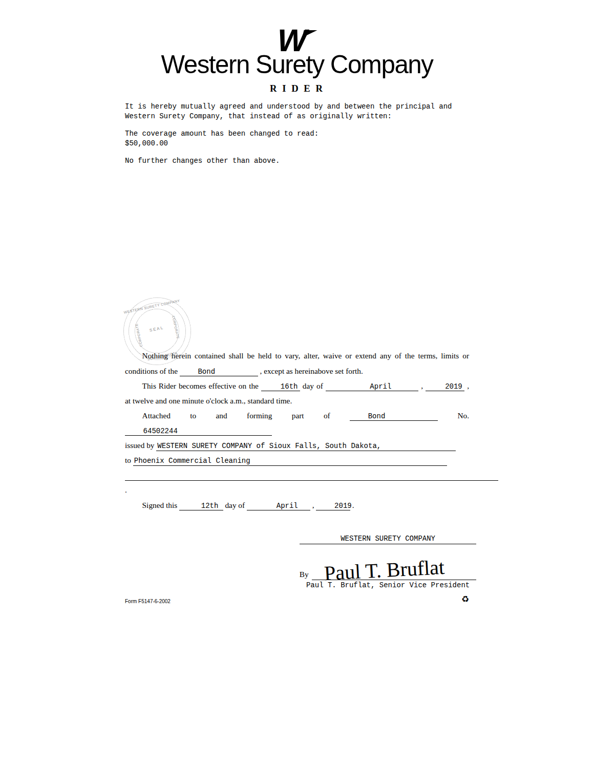W
Western Surety Company
R I D E R
It is hereby mutually agreed and understood by and between the principal and Western Surety Company, that instead of as originally written:
The coverage amount has been changed to read:
$50,000.00
No further changes other than above.
WESTERN SURETY COMPANY
SEAL
SOUTH DAKOTA
CORPORATE
CORPORATE
Nothing herein contained shall be held to vary, alter, waive or extend any of the terms, limits or conditions of the Bond , except as hereinabove set forth.
This Rider becomes effective on the 16th day of April , 2019 , at twelve and one minute o'clock a.m., standard time.
Attached to and forming part of Bond No. 64502244
issued by WESTERN SURETY COMPANY of Sioux Falls, South Dakota,
to Phoenix Commercial Cleaning
.
Signed this 12th day of April , 2019 .
WESTERN SURETY COMPANY
By Paul T. Bruflat
Paul T. Bruflat, Senior Vice President
Form F5147-6-2002
♻